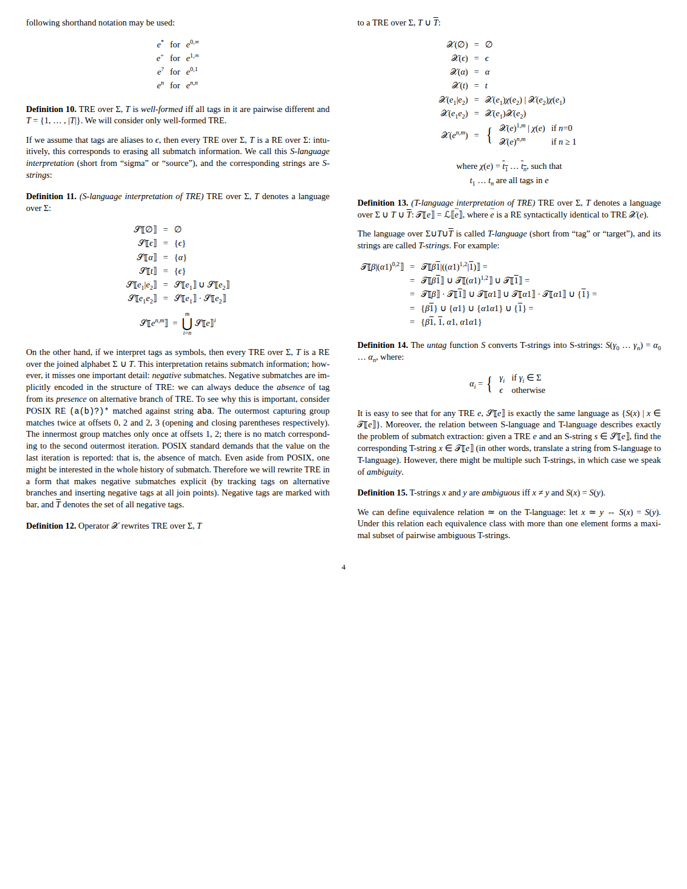following shorthand notation may be used:
| e * | for | e 0,∞ |
| e + | for | e 1,∞ |
| e ? | for | e 0,1 |
| e n | for | e n , n |
Definition 10. TRE over Σ, T is well-formed iff all tags in it are pairwise different and T = {1, … , |T|}. We will consider only well-formed TRE.
If we assume that tags are aliases to ϵ, then every TRE over Σ, T is a RE over Σ: intuitively, this corresponds to erasing all submatch information. We call this S-language interpretation (short from “sigma” or “source”), and the corresponding strings are S-strings:
Definition 11. (S-language interpretation of TRE) TRE over Σ, T denotes a language over Σ:
| 𝒮 ⟦ ∅ ⟧ | = | ∅ |
| 𝒮 ⟦ ϵ ⟧ | = | { ϵ } |
| 𝒮 ⟦ α ⟧ | = | { α } |
| 𝒮 ⟦ t ⟧ | = | { ϵ } |
| 𝒮 ⟦ e 1 / e 2 ⟧ | = | 𝒮 ⟦ e 1 ⟧ ∪ 𝒮 ⟦ e 2 ⟧ |
| 𝒮 ⟦ e 1 e 2 ⟧ | = | 𝒮 ⟦ e 1 ⟧ · 𝒮 ⟦ e 2 ⟧ |
𝒮⟦en,m⟧ = m ⋃ i=n 𝒮⟦e⟧i
On the other hand, if we interpret tags as symbols, then every TRE over Σ, T is a RE over the joined alphabet Σ ∪ T. This interpretation retains submatch information; however, it misses one important detail: negative submatches. Negative submatches are implicitly encoded in the structure of TRE: we can always deduce the absence of tag from its presence on alternative branch of TRE. To see why this is important, consider POSIX RE (a(b)?)* matched against string aba. The outermost capturing group matches twice at offsets 0, 2 and 2, 3 (opening and closing parentheses respectively). The innermost group matches only once at offsets 1, 2; there is no match corresponding to the second outermost iteration. POSIX standard demands that the value on the last iteration is reported: that is, the absence of match. Even aside from POSIX, one might be interested in the whole history of submatch. Therefore we will rewrite TRE in a form that makes negative submatches explicit (by tracking tags on alternative branches and inserting negative tags at all join points). Negative tags are marked with bar, and T denotes the set of all negative tags.
Definition 12. Operator 𝒳 rewrites TRE over Σ, T
to a TRE over Σ, T ∪ T:
| 𝒳 (∅) | = | ∅ |
| 𝒳 ( ϵ ) | = | ϵ |
| 𝒳 ( α ) | = | α |
| 𝒳 ( t ) | = | t |
| 𝒳 ( e 1 / e 2 ) | = | 𝒳 ( e 1 ) χ ( e 2 ) / 𝒳 ( e 2 ) χ ( e 1 ) |
| 𝒳 ( e 1 e 2 ) | = | 𝒳 ( e 1 ) 𝒳 ( e 2 ) |
| 𝒳 ( e n , m ) | = | { / 𝒳 ( e ) 1, m / χ ( e ) / if n =0 / / 𝒳 ( e ) n , m / if n ≥ 1 / |
where χ(e) = t1 … tn, such that
t1 … tn are all tags in e
Definition 13. (T-language interpretation of TRE) TRE over Σ, T denotes a language over Σ ∪ T ∪ T: 𝒯⟦e⟧ = ℒ⟦e⟧, where e is a RE syntactically identical to TRE 𝒳(e).
The language over Σ∪T∪T is called T-language (short from “tag” or “target”), and its strings are called T-strings. For example:
| 𝒯 ⟦ β /( α 1) 0,2 ⟧ | = | 𝒯 ⟦ β 1 /(( α 1) 1,2 / 1 ) ⟧ = |
| | = | 𝒯 ⟦ β 1 ⟧ ∪ 𝒯 ⟦ ( α 1) 1,2 ⟧ ∪ 𝒯 ⟦ 1 ⟧ = |
| | = | 𝒯 ⟦ β ⟧ · 𝒯 ⟦ 1 ⟧ ∪ 𝒯 ⟦ α 1 ⟧ ∪ 𝒯 ⟦ α 1 ⟧ · 𝒯 ⟦ α 1 ⟧ ∪ { 1 } = |
| | = | { β 1 } ∪ { α 1} ∪ { α 1 α 1} ∪ { 1 } = |
| | = | { β 1 , 1 , α 1, α 1 α 1} |
Definition 14. The untag function S converts T-strings into S-strings: S(γ0 … γn) = α0 … αn, where:
αi = {
| γ i | if γ i ∈ Σ |
| ϵ | otherwise |
It is easy to see that for any TRE e, 𝒮⟦e⟧ is exactly the same language as {S(x) | x ∈ 𝒯⟦e⟧}. Moreover, the relation between S-language and T-language describes exactly the problem of submatch extraction: given a TRE e and an S-string s ∈ 𝒮⟦e⟧, find the corresponding T-string x ∈ 𝒯⟦e⟧ (in other words, translate a string from S-language to T-language). However, there might be multiple such T-strings, in which case we speak of ambiguity.
Definition 15. T-strings x and y are ambiguous iff x ≠ y and S(x) = S(y).
We can define equivalence relation ≃ on the T-language: let x ≃ y ⇔ S(x) = S(y). Under this relation each equivalence class with more than one element forms a maximal subset of pairwise ambiguous T-strings.
4